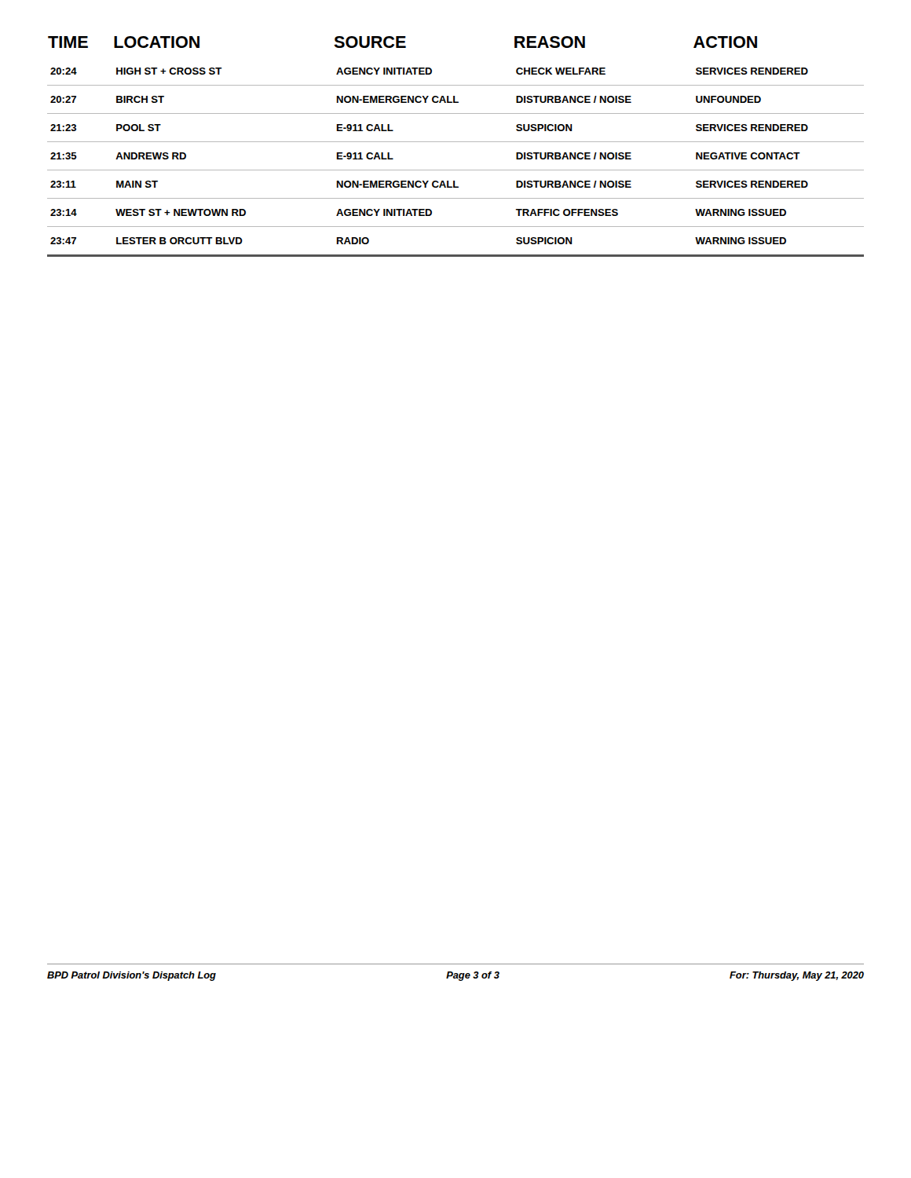| TIME | LOCATION | SOURCE | REASON | ACTION |
| --- | --- | --- | --- | --- |
| 20:24 | HIGH ST + CROSS ST | AGENCY INITIATED | CHECK WELFARE | SERVICES RENDERED |
| 20:27 | BIRCH ST | NON-EMERGENCY CALL | DISTURBANCE / NOISE | UNFOUNDED |
| 21:23 | POOL ST | E-911 CALL | SUSPICION | SERVICES RENDERED |
| 21:35 | ANDREWS RD | E-911 CALL | DISTURBANCE / NOISE | NEGATIVE CONTACT |
| 23:11 | MAIN ST | NON-EMERGENCY CALL | DISTURBANCE / NOISE | SERVICES RENDERED |
| 23:14 | WEST ST + NEWTOWN RD | AGENCY INITIATED | TRAFFIC OFFENSES | WARNING ISSUED |
| 23:47 | LESTER B ORCUTT BLVD | RADIO | SUSPICION | WARNING ISSUED |
BPD Patrol Division's Dispatch Log
Page 3 of 3
For: Thursday, May 21, 2020